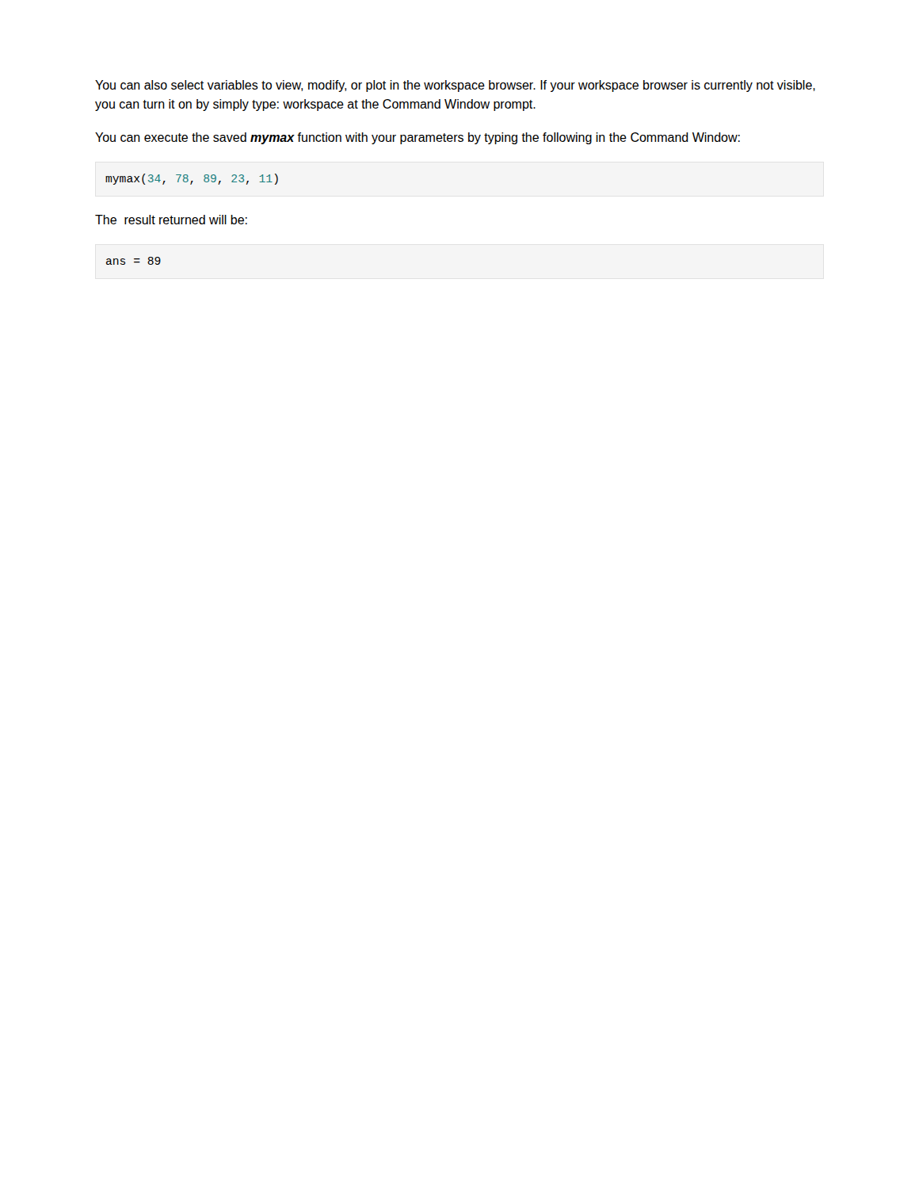You can also select variables to view, modify, or plot in the workspace browser. If your workspace browser is currently not visible, you can turn it on by simply type: workspace at the Command Window prompt.
You can execute the saved mymax function with your parameters by typing the following in the Command Window:
mymax(34, 78, 89, 23, 11)
The result returned will be:
ans = 89